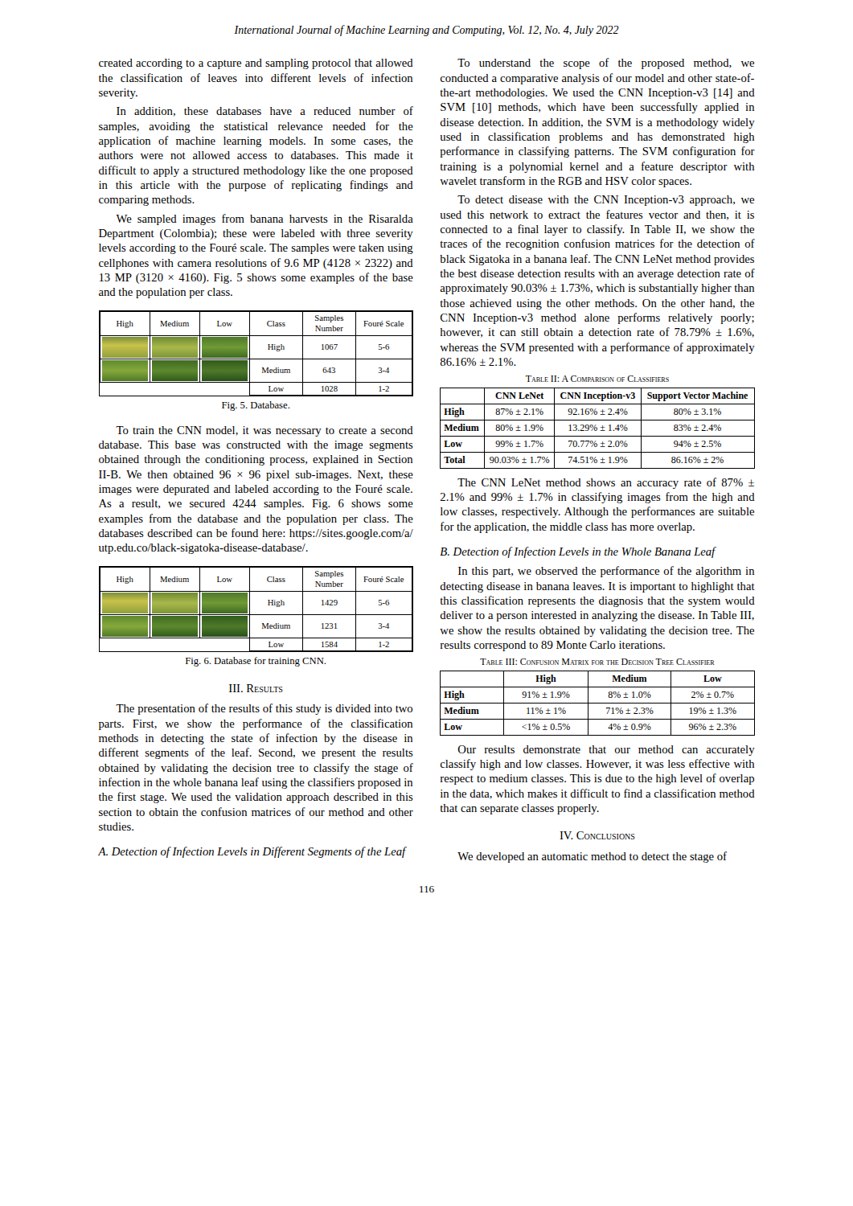International Journal of Machine Learning and Computing, Vol. 12, No. 4, July 2022
created according to a capture and sampling protocol that allowed the classification of leaves into different levels of infection severity.
In addition, these databases have a reduced number of samples, avoiding the statistical relevance needed for the application of machine learning models. In some cases, the authors were not allowed access to databases. This made it difficult to apply a structured methodology like the one proposed in this article with the purpose of replicating findings and comparing methods.
We sampled images from banana harvests in the Risaralda Department (Colombia); these were labeled with three severity levels according to the Fouré scale. The samples were taken using cellphones with camera resolutions of 9.6 MP (4128 × 2322) and 13 MP (3120 × 4160). Fig. 5 shows some examples of the base and the population per class.
| High | Medium | Low | Class | Samples Number | Fouré Scale |
| | | | High | 1067 | 5-6 |
| | | | Medium | 643 | 3-4 |
| | Low | 1028 | 1-2 |
Fig. 5. Database.
To train the CNN model, it was necessary to create a second database. This base was constructed with the image segments obtained through the conditioning process, explained in Section II-B. We then obtained 96 × 96 pixel sub-images. Next, these images were depurated and labeled according to the Fouré scale. As a result, we secured 4244 samples. Fig. 6 shows some examples from the database and the population per class. The databases described can be found here: https://sites.google.com/a/utp.edu.co/black-sigatoka-disease-database/.
| High | Medium | Low | Class | Samples Number | Fouré Scale |
| | | | High | 1429 | 5-6 |
| | | | Medium | 1231 | 3-4 |
| | Low | 1584 | 1-2 |
Fig. 6. Database for training CNN.
III. Results
The presentation of the results of this study is divided into two parts. First, we show the performance of the classification methods in detecting the state of infection by the disease in different segments of the leaf. Second, we present the results obtained by validating the decision tree to classify the stage of infection in the whole banana leaf using the classifiers proposed in the first stage. We used the validation approach described in this section to obtain the confusion matrices of our method and other studies.
A. Detection of Infection Levels in Different Segments of the Leaf
To understand the scope of the proposed method, we conducted a comparative analysis of our model and other state-of-the-art methodologies. We used the CNN Inception-v3 [14] and SVM [10] methods, which have been successfully applied in disease detection. In addition, the SVM is a methodology widely used in classification problems and has demonstrated high performance in classifying patterns. The SVM configuration for training is a polynomial kernel and a feature descriptor with wavelet transform in the RGB and HSV color spaces.
To detect disease with the CNN Inception-v3 approach, we used this network to extract the features vector and then, it is connected to a final layer to classify. In Table II, we show the traces of the recognition confusion matrices for the detection of black Sigatoka in a banana leaf. The CNN LeNet method provides the best disease detection results with an average detection rate of approximately 90.03% ± 1.73%, which is substantially higher than those achieved using the other methods. On the other hand, the CNN Inception-v3 method alone performs relatively poorly; however, it can still obtain a detection rate of 78.79% ± 1.6%, whereas the SVM presented with a performance of approximately 86.16% ± 2.1%.
Table II: A Comparison of Classifiers
| | CNN LeNet | CNN Inception-v3 | Support Vector Machine |
| --- | --- | --- | --- |
| High | 87% ± 2.1% | 92.16% ± 2.4% | 80% ± 3.1% |
| Medium | 80% ± 1.9% | 13.29% ± 1.4% | 83% ± 2.4% |
| Low | 99% ± 1.7% | 70.77% ± 2.0% | 94% ± 2.5% |
| Total | 90.03% ± 1.7% | 74.51% ± 1.9% | 86.16% ± 2% |
The CNN LeNet method shows an accuracy rate of 87% ± 2.1% and 99% ± 1.7% in classifying images from the high and low classes, respectively. Although the performances are suitable for the application, the middle class has more overlap.
B. Detection of Infection Levels in the Whole Banana Leaf
In this part, we observed the performance of the algorithm in detecting disease in banana leaves. It is important to highlight that this classification represents the diagnosis that the system would deliver to a person interested in analyzing the disease. In Table III, we show the results obtained by validating the decision tree. The results correspond to 89 Monte Carlo iterations.
Table III: Confusion Matrix for the Decision Tree Classifier
| | High | Medium | Low |
| --- | --- | --- | --- |
| High | 91% ± 1.9% | 8% ± 1.0% | 2% ± 0.7% |
| Medium | 11% ± 1% | 71% ± 2.3% | 19% ± 1.3% |
| Low | <1% ± 0.5% | 4% ± 0.9% | 96% ± 2.3% |
Our results demonstrate that our method can accurately classify high and low classes. However, it was less effective with respect to medium classes. This is due to the high level of overlap in the data, which makes it difficult to find a classification method that can separate classes properly.
IV. Conclusions
We developed an automatic method to detect the stage of
116